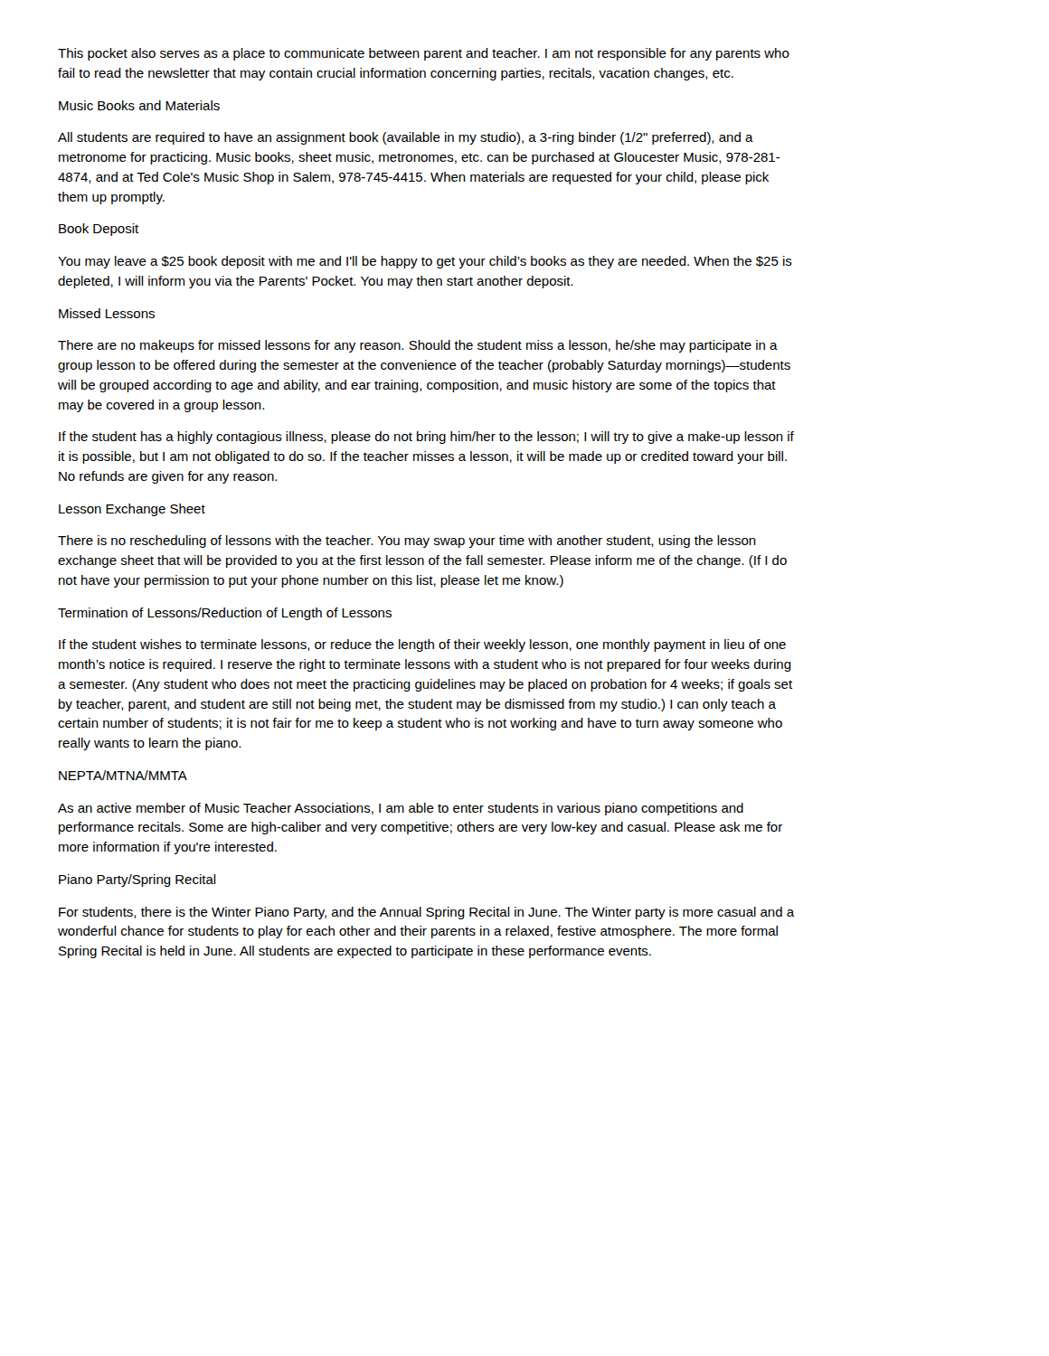This pocket also serves as a place to communicate between parent and teacher. I am not responsible for any parents who fail to read the newsletter that may contain crucial information concerning parties, recitals, vacation changes, etc.
Music Books and Materials
All students are required to have an assignment book (available in my studio), a 3-ring binder (1/2" preferred), and a metronome for practicing. Music books, sheet music, metronomes, etc. can be purchased at Gloucester Music, 978-281-4874, and at Ted Cole's Music Shop in Salem, 978-745-4415. When materials are requested for your child, please pick them up promptly.
Book Deposit
You may leave a $25 book deposit with me and I'll be happy to get your child’s books as they are needed. When the $25 is depleted, I will inform you via the Parents' Pocket. You may then start another deposit.
Missed Lessons
There are no makeups for missed lessons for any reason. Should the student miss a lesson, he/she may participate in a group lesson to be offered during the semester at the convenience of the teacher (probably Saturday mornings)—students will be grouped according to age and ability, and ear training, composition, and music history are some of the topics that may be covered in a group lesson.
If the student has a highly contagious illness, please do not bring him/her to the lesson; I will try to give a make-up lesson if it is possible, but I am not obligated to do so. If the teacher misses a lesson, it will be made up or credited toward your bill. No refunds are given for any reason.
Lesson Exchange Sheet
There is no rescheduling of lessons with the teacher. You may swap your time with another student, using the lesson exchange sheet that will be provided to you at the first lesson of the fall semester. Please inform me of the change. (If I do not have your permission to put your phone number on this list, please let me know.)
Termination of Lessons/Reduction of Length of Lessons
If the student wishes to terminate lessons, or reduce the length of their weekly lesson, one monthly payment in lieu of one month’s notice is required. I reserve the right to terminate lessons with a student who is not prepared for four weeks during a semester. (Any student who does not meet the practicing guidelines may be placed on probation for 4 weeks; if goals set by teacher, parent, and student are still not being met, the student may be dismissed from my studio.) I can only teach a certain number of students; it is not fair for me to keep a student who is not working and have to turn away someone who really wants to learn the piano.
NEPTA/MTNA/MMTA
As an active member of Music Teacher Associations, I am able to enter students in various piano competitions and performance recitals. Some are high-caliber and very competitive; others are very low-key and casual. Please ask me for more information if you're interested.
Piano Party/Spring Recital
For students, there is the Winter Piano Party, and the Annual Spring Recital in June. The Winter party is more casual and a wonderful chance for students to play for each other and their parents in a relaxed, festive atmosphere. The more formal Spring Recital is held in June. All students are expected to participate in these performance events.